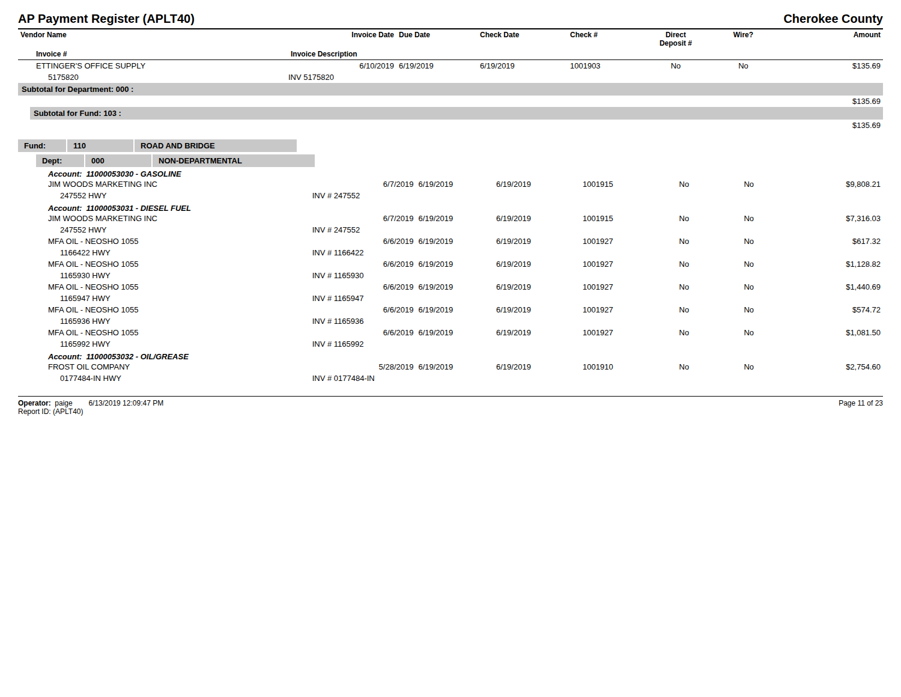AP Payment Register (APLT40)
Cherokee County
| Vendor Name | Invoice Date | Due Date | Check Date | Check # | Direct Deposit # | Wire? | Amount |
| --- | --- | --- | --- | --- | --- | --- | --- |
| Invoice # | Invoice Description | | | | | | |
| ETTINGER'S OFFICE SUPPLY | 6/10/2019 | 6/19/2019 | 6/19/2019 | 1001903 | No | No | $135.69 |
| 5175820 | INV 5175820 | | | | | | |
Subtotal for Department: 000 :
| | $135.69 |
Subtotal for Fund: 103 :
| | $135.69 |
Fund:
110
ROAD AND BRIDGE
Dept:
000
NON-DEPARTMENTAL
Account: 11000053030 - GASOLINE
| JIM WOODS MARKETING INC | 6/7/2019 | 6/19/2019 | 6/19/2019 | 1001915 | No | No | $9,808.21 |
| 247552 HWY | INV # 247552 | | | | | | |
Account: 11000053031 - DIESEL FUEL
| JIM WOODS MARKETING INC | 6/7/2019 | 6/19/2019 | 6/19/2019 | 1001915 | No | No | $7,316.03 |
| 247552 HWY | INV # 247552 | | | | | | |
| MFA OIL - NEOSHO 1055 | 6/6/2019 | 6/19/2019 | 6/19/2019 | 1001927 | No | No | $617.32 |
| 1166422 HWY | INV # 1166422 | | | | | | |
| MFA OIL - NEOSHO 1055 | 6/6/2019 | 6/19/2019 | 6/19/2019 | 1001927 | No | No | $1,128.82 |
| 1165930 HWY | INV # 1165930 | | | | | | |
| MFA OIL - NEOSHO 1055 | 6/6/2019 | 6/19/2019 | 6/19/2019 | 1001927 | No | No | $1,440.69 |
| 1165947 HWY | INV # 1165947 | | | | | | |
| MFA OIL - NEOSHO 1055 | 6/6/2019 | 6/19/2019 | 6/19/2019 | 1001927 | No | No | $574.72 |
| 1165936 HWY | INV # 1165936 | | | | | | |
| MFA OIL - NEOSHO 1055 | 6/6/2019 | 6/19/2019 | 6/19/2019 | 1001927 | No | No | $1,081.50 |
| 1165992 HWY | INV # 1165992 | | | | | | |
Account: 11000053032 - OIL/GREASE
| FROST OIL COMPANY | 5/28/2019 | 6/19/2019 | 6/19/2019 | 1001910 | No | No | $2,754.60 |
| 0177484-IN HWY | INV # 0177484-IN | | | | | | |
Operator: paige 6/13/2019 12:09:47 PM
Report ID: (APLT40)
Page 11 of 23